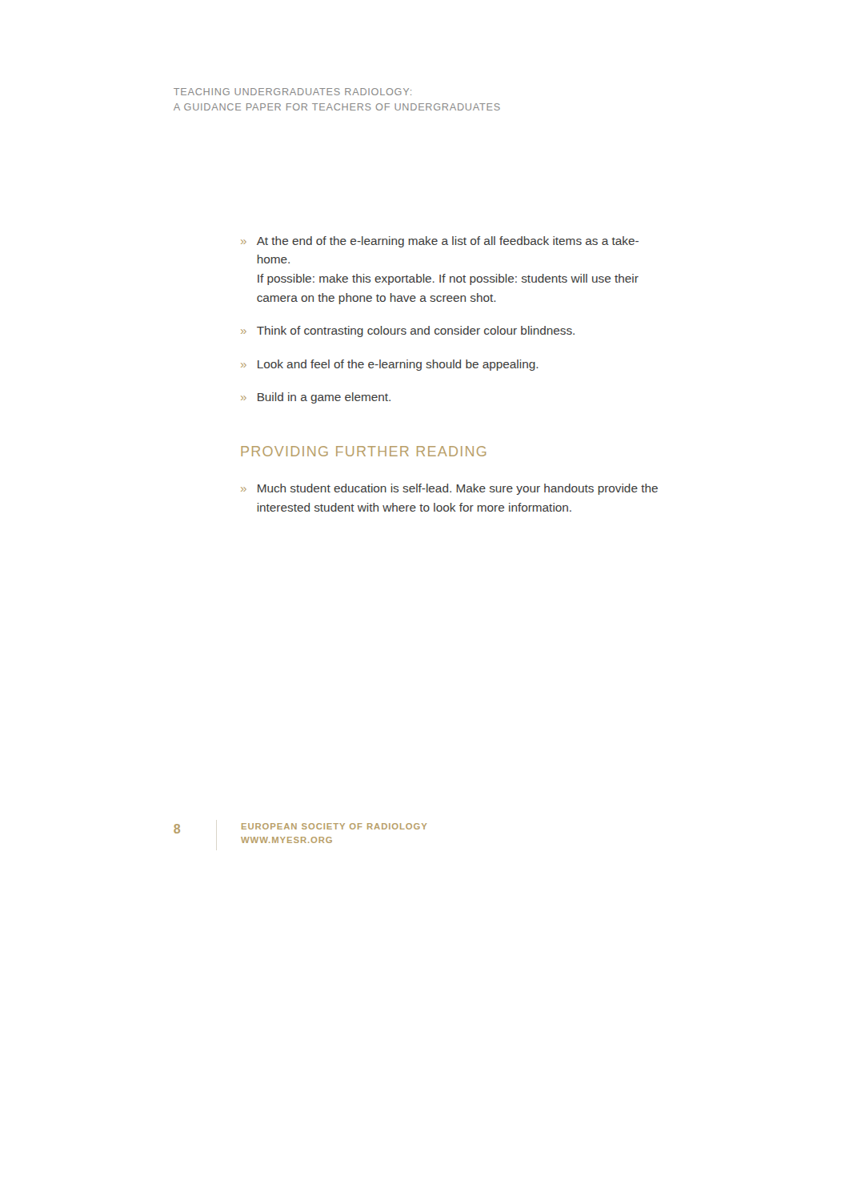Teaching Undergraduates Radiology: A Guidance Paper for Teachers of Undergraduates
At the end of the e-learning make a list of all feedback items as a take-home. If possible: make this exportable. If not possible: students will use their camera on the phone to have a screen shot.
Think of contrasting colours and consider colour blindness.
Look and feel of the e-learning should be appealing.
Build in a game element.
Providing further reading
Much student education is self-lead. Make sure your handouts provide the interested student with where to look for more information.
8
European Society of Radiology
www.myESR.org